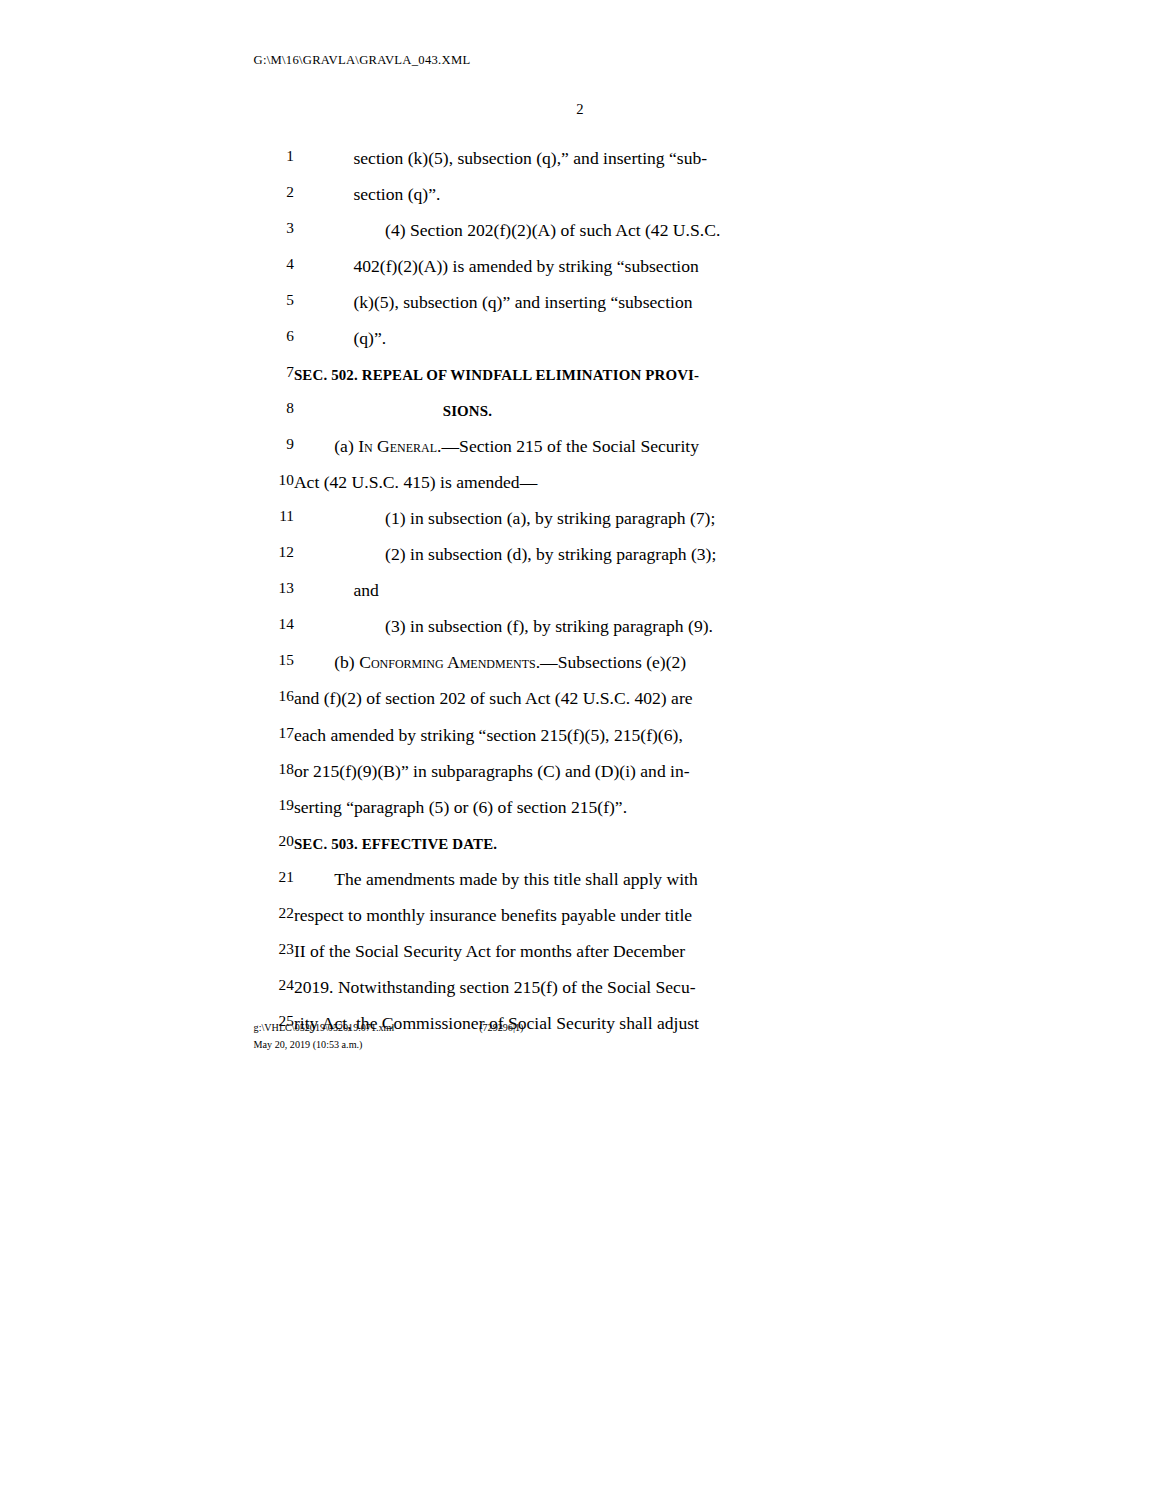G:\M\16\GRAVLA\GRAVLA_043.XML
2
| 1 | section (k)(5), subsection (q),” and inserting “sub- |
| 2 | section (q)”. |
| 3 | (4) Section 202(f)(2)(A) of such Act (42 U.S.C. |
| 4 | 402(f)(2)(A)) is amended by striking “subsection |
| 5 | (k)(5), subsection (q)” and inserting “subsection |
| 6 | (q)”. |
| 7 | SEC. 502. REPEAL OF WINDFALL ELIMINATION PROVI- |
| 8 | SIONS. |
| 9 | (a) In General. —Section 215 of the Social Security |
| 10 | Act (42 U.S.C. 415) is amended— |
| 11 | (1) in subsection (a), by striking paragraph (7); |
| 12 | (2) in subsection (d), by striking paragraph (3); |
| 13 | and |
| 14 | (3) in subsection (f), by striking paragraph (9). |
| 15 | (b) Conforming Amendments. —Subsections (e)(2) |
| 16 | and (f)(2) of section 202 of such Act (42 U.S.C. 402) are |
| 17 | each amended by striking “section 215(f)(5), 215(f)(6), |
| 18 | or 215(f)(9)(B)” in subparagraphs (C) and (D)(i) and in- |
| 19 | serting “paragraph (5) or (6) of section 215(f)”. |
| 20 | SEC. 503. EFFECTIVE DATE. |
| 21 | The amendments made by this title shall apply with |
| 22 | respect to monthly insurance benefits payable under title |
| 23 | II of the Social Security Act for months after December |
| 24 | 2019. Notwithstanding section 215(f) of the Social Secu- |
| 25 | rity Act, the Commissioner of Social Security shall adjust |
g:\VHLC\052019\052019.071.xml(729296|1)
May 20, 2019 (10:53 a.m.)